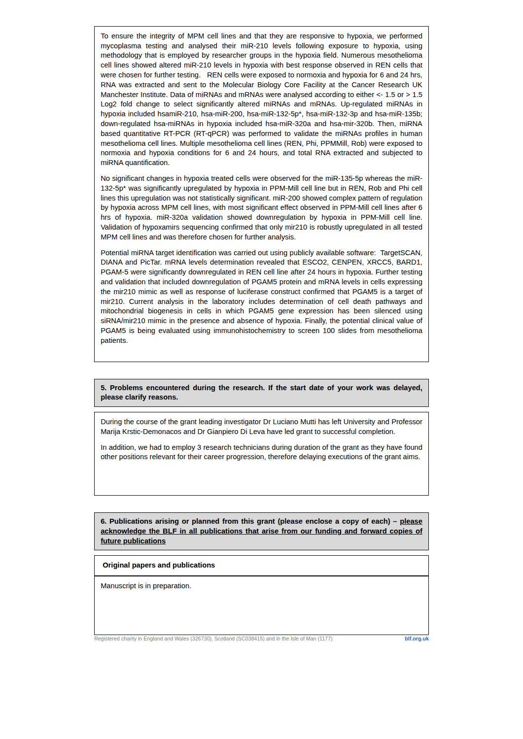To ensure the integrity of MPM cell lines and that they are responsive to hypoxia, we performed mycoplasma testing and analysed their miR-210 levels following exposure to hypoxia, using methodology that is employed by researcher groups in the hypoxia field. Numerous mesothelioma cell lines showed altered miR-210 levels in hypoxia with best response observed in REN cells that were chosen for further testing. REN cells were exposed to normoxia and hypoxia for 6 and 24 hrs, RNA was extracted and sent to the Molecular Biology Core Facility at the Cancer Research UK Manchester Institute. Data of miRNAs and mRNAs were analysed according to either <- 1.5 or > 1.5 Log2 fold change to select significantly altered miRNAs and mRNAs. Up-regulated miRNAs in hypoxia included hsamiR-210, hsa-miR-200, hsa-miR-132-5p*, hsa-miR-132-3p and hsa-miR-135b; down-regulated hsa-miRNAs in hypoxia included hsa-miR-320a and hsa-mir-320b. Then, miRNA based quantitative RT-PCR (RT-qPCR) was performed to validate the miRNAs profiles in human mesothelioma cell lines. Multiple mesothelioma cell lines (REN, Phi, PPMMill, Rob) were exposed to normoxia and hypoxia conditions for 6 and 24 hours, and total RNA extracted and subjected to miRNA quantification.
No significant changes in hypoxia treated cells were observed for the miR-135-5p whereas the miR-132-5p* was significantly upregulated by hypoxia in PPM-Mill cell line but in REN, Rob and Phi cell lines this upregulation was not statistically significant. miR-200 showed complex pattern of regulation by hypoxia across MPM cell lines, with most significant effect observed in PPM-Mill cell lines after 6 hrs of hypoxia. miR-320a validation showed downregulation by hypoxia in PPM-Mill cell line. Validation of hypoxamirs sequencing confirmed that only mir210 is robustly upregulated in all tested MPM cell lines and was therefore chosen for further analysis.
Potential miRNA target identification was carried out using publicly available software: TargetSCAN, DIANA and PicTar. mRNA levels determination revealed that ESCO2, CENPEN, XRCC5, BARD1, PGAM-5 were significantly downregulated in REN cell line after 24 hours in hypoxia. Further testing and validation that included downregulation of PGAM5 protein and mRNA levels in cells expressing the mir210 mimic as well as response of luciferase construct confirmed that PGAM5 is a target of mir210. Current analysis in the laboratory includes determination of cell death pathways and mitochondrial biogenesis in cells in which PGAM5 gene expression has been silenced using siRNA/mir210 mimic in the presence and absence of hypoxia. Finally, the potential clinical value of PGAM5 is being evaluated using immunohistochemistry to screen 100 slides from mesothelioma patients.
5. Problems encountered during the research. If the start date of your work was delayed, please clarify reasons.
During the course of the grant leading investigator Dr Luciano Mutti has left University and Professor Marija Krstic-Demonacos and Dr Gianpiero Di Leva have led grant to successful completion.
In addition, we had to employ 3 research technicians during duration of the grant as they have found other positions relevant for their career progression, therefore delaying executions of the grant aims.
6. Publications arising or planned from this grant (please enclose a copy of each) – please acknowledge the BLF in all publications that arise from our funding and forward copies of future publications
Original papers and publications
Manuscript is in preparation.
Registered charity in England and Wales (326730), Scotland (SC038415) and in the Isle of Man (1177) blf.org.uk